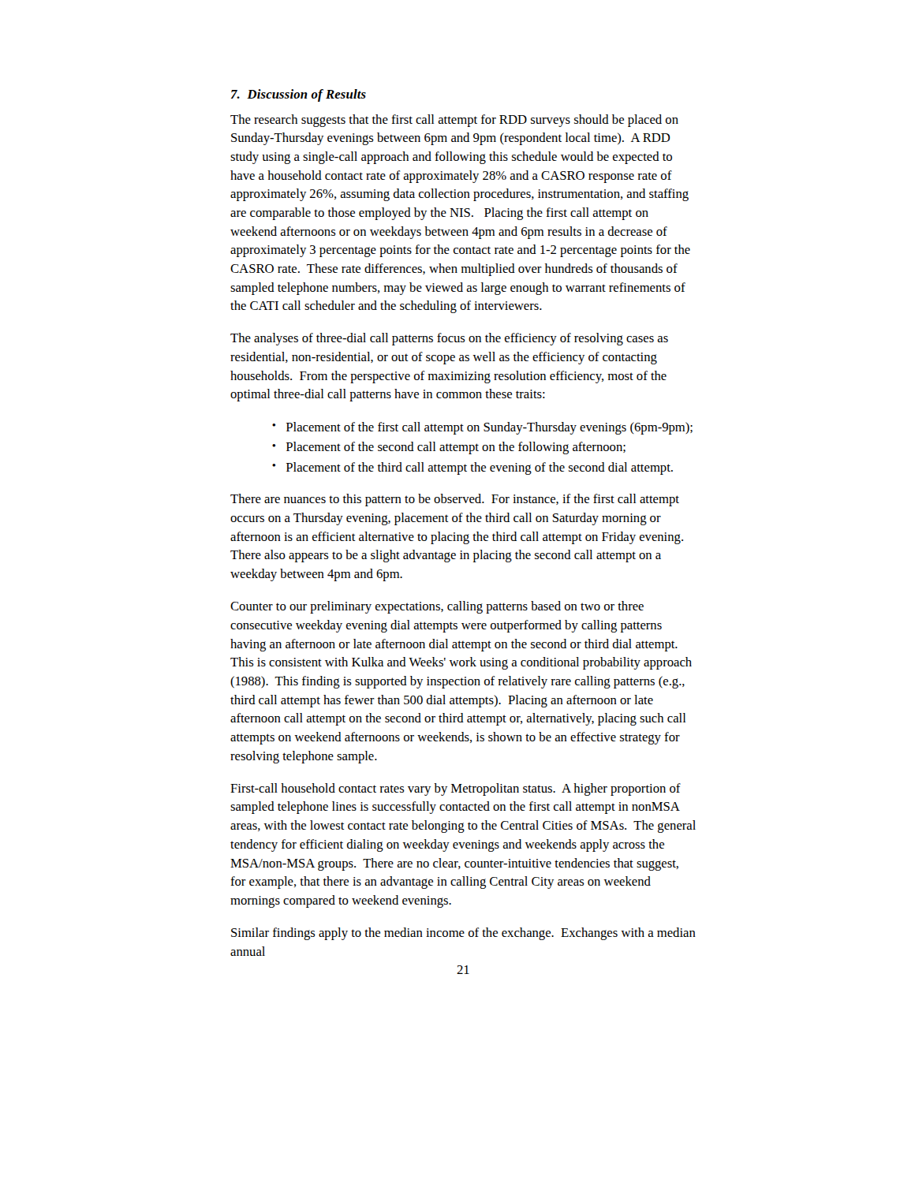7. Discussion of Results
The research suggests that the first call attempt for RDD surveys should be placed on Sunday-Thursday evenings between 6pm and 9pm (respondent local time). A RDD study using a single-call approach and following this schedule would be expected to have a household contact rate of approximately 28% and a CASRO response rate of approximately 26%, assuming data collection procedures, instrumentation, and staffing are comparable to those employed by the NIS. Placing the first call attempt on weekend afternoons or on weekdays between 4pm and 6pm results in a decrease of approximately 3 percentage points for the contact rate and 1-2 percentage points for the CASRO rate. These rate differences, when multiplied over hundreds of thousands of sampled telephone numbers, may be viewed as large enough to warrant refinements of the CATI call scheduler and the scheduling of interviewers.
The analyses of three-dial call patterns focus on the efficiency of resolving cases as residential, non-residential, or out of scope as well as the efficiency of contacting households. From the perspective of maximizing resolution efficiency, most of the optimal three-dial call patterns have in common these traits:
Placement of the first call attempt on Sunday-Thursday evenings (6pm-9pm);
Placement of the second call attempt on the following afternoon;
Placement of the third call attempt the evening of the second dial attempt.
There are nuances to this pattern to be observed. For instance, if the first call attempt occurs on a Thursday evening, placement of the third call on Saturday morning or afternoon is an efficient alternative to placing the third call attempt on Friday evening. There also appears to be a slight advantage in placing the second call attempt on a weekday between 4pm and 6pm.
Counter to our preliminary expectations, calling patterns based on two or three consecutive weekday evening dial attempts were outperformed by calling patterns having an afternoon or late afternoon dial attempt on the second or third dial attempt. This is consistent with Kulka and Weeks' work using a conditional probability approach (1988). This finding is supported by inspection of relatively rare calling patterns (e.g., third call attempt has fewer than 500 dial attempts). Placing an afternoon or late afternoon call attempt on the second or third attempt or, alternatively, placing such call attempts on weekend afternoons or weekends, is shown to be an effective strategy for resolving telephone sample.
First-call household contact rates vary by Metropolitan status. A higher proportion of sampled telephone lines is successfully contacted on the first call attempt in nonMSA areas, with the lowest contact rate belonging to the Central Cities of MSAs. The general tendency for efficient dialing on weekday evenings and weekends apply across the MSA/non-MSA groups. There are no clear, counter-intuitive tendencies that suggest, for example, that there is an advantage in calling Central City areas on weekend mornings compared to weekend evenings.
Similar findings apply to the median income of the exchange. Exchanges with a median annual
21